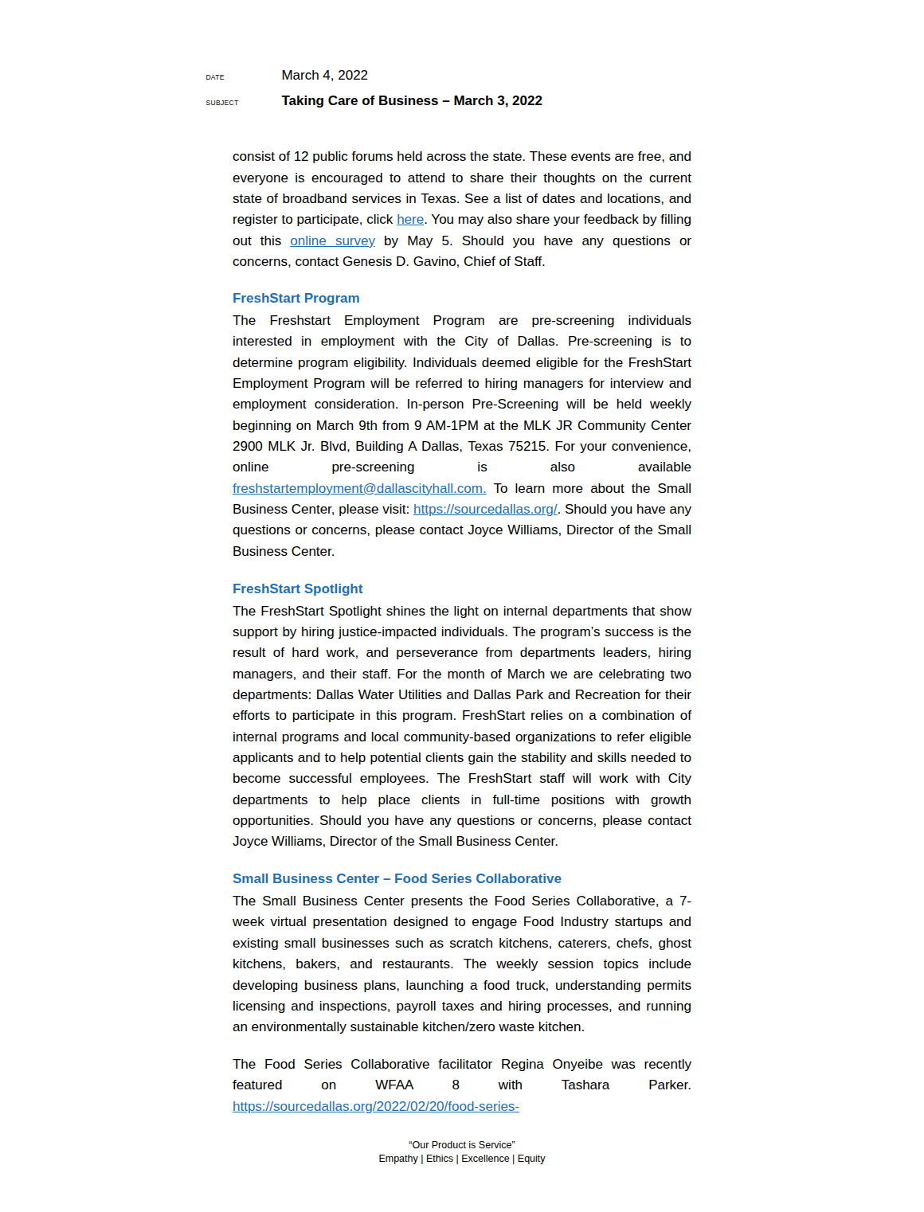Date
March 4, 2022
Subject
Taking Care of Business – March 3, 2022
consist of 12 public forums held across the state. These events are free, and everyone is encouraged to attend to share their thoughts on the current state of broadband services in Texas. See a list of dates and locations, and register to participate, click here. You may also share your feedback by filling out this online survey by May 5. Should you have any questions or concerns, contact Genesis D. Gavino, Chief of Staff.
FreshStart Program
The Freshstart Employment Program are pre-screening individuals interested in employment with the City of Dallas. Pre-screening is to determine program eligibility. Individuals deemed eligible for the FreshStart Employment Program will be referred to hiring managers for interview and employment consideration. In-person Pre-Screening will be held weekly beginning on March 9th from 9 AM-1PM at the MLK JR Community Center 2900 MLK Jr. Blvd, Building A Dallas, Texas 75215. For your convenience, online pre-screening is also available freshstartemployment@dallascityhall.com. To learn more about the Small Business Center, please visit: https://sourcedallas.org/. Should you have any questions or concerns, please contact Joyce Williams, Director of the Small Business Center.
FreshStart Spotlight
The FreshStart Spotlight shines the light on internal departments that show support by hiring justice-impacted individuals. The program’s success is the result of hard work, and perseverance from departments leaders, hiring managers, and their staff. For the month of March we are celebrating two departments: Dallas Water Utilities and Dallas Park and Recreation for their efforts to participate in this program. FreshStart relies on a combination of internal programs and local community-based organizations to refer eligible applicants and to help potential clients gain the stability and skills needed to become successful employees. The FreshStart staff will work with City departments to help place clients in full-time positions with growth opportunities. Should you have any questions or concerns, please contact Joyce Williams, Director of the Small Business Center.
Small Business Center – Food Series Collaborative
The Small Business Center presents the Food Series Collaborative, a 7-week virtual presentation designed to engage Food Industry startups and existing small businesses such as scratch kitchens, caterers, chefs, ghost kitchens, bakers, and restaurants. The weekly session topics include developing business plans, launching a food truck, understanding permits licensing and inspections, payroll taxes and hiring processes, and running an environmentally sustainable kitchen/zero waste kitchen.
The Food Series Collaborative facilitator Regina Onyeibe was recently featured on WFAA 8 with Tashara Parker. https://sourcedallas.org/2022/02/20/food-series-
“Our Product is Service”
Empathy | Ethics | Excellence | Equity